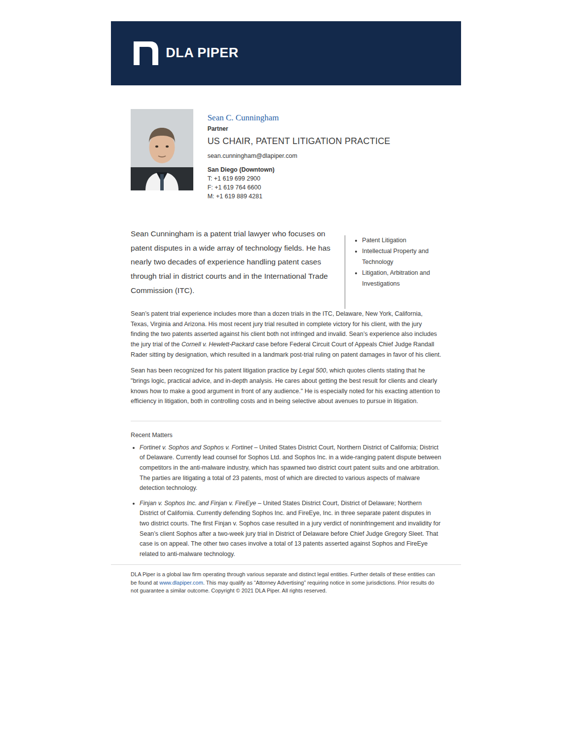DLA PIPER
Sean C. Cunningham
Partner
US CHAIR, PATENT LITIGATION PRACTICE
sean.cunningham@dlapiper.com
San Diego (Downtown)
T: +1 619 699 2900
F: +1 619 764 6600
M: +1 619 889 4281
Sean Cunningham is a patent trial lawyer who focuses on patent disputes in a wide array of technology fields. He has nearly two decades of experience handling patent cases through trial in district courts and in the International Trade Commission (ITC).
Patent Litigation
Intellectual Property and Technology
Litigation, Arbitration and Investigations
Sean’s patent trial experience includes more than a dozen trials in the ITC, Delaware, New York, California, Texas, Virginia and Arizona. His most recent jury trial resulted in complete victory for his client, with the jury finding the two patents asserted against his client both not infringed and invalid. Sean’s experience also includes the jury trial of the Cornell v. Hewlett-Packard case before Federal Circuit Court of Appeals Chief Judge Randall Rader sitting by designation, which resulted in a landmark post-trial ruling on patent damages in favor of his client.
Sean has been recognized for his patent litigation practice by Legal 500, which quotes clients stating that he "brings logic, practical advice, and in-depth analysis. He cares about getting the best result for clients and clearly knows how to make a good argument in front of any audience." He is especially noted for his exacting attention to efficiency in litigation, both in controlling costs and in being selective about avenues to pursue in litigation.
Recent Matters
Fortinet v. Sophos and Sophos v. Fortinet – United States District Court, Northern District of California; District of Delaware. Currently lead counsel for Sophos Ltd. and Sophos Inc. in a wide-ranging patent dispute between competitors in the anti-malware industry, which has spawned two district court patent suits and one arbitration. The parties are litigating a total of 23 patents, most of which are directed to various aspects of malware detection technology.
Finjan v. Sophos Inc. and Finjan v. FireEye – United States District Court, District of Delaware; Northern District of California. Currently defending Sophos Inc. and FireEye, Inc. in three separate patent disputes in two district courts. The first Finjan v. Sophos case resulted in a jury verdict of noninfringement and invalidity for Sean’s client Sophos after a two-week jury trial in District of Delaware before Chief Judge Gregory Sleet. That case is on appeal. The other two cases involve a total of 13 patents asserted against Sophos and FireEye related to anti-malware technology.
DLA Piper is a global law firm operating through various separate and distinct legal entities. Further details of these entities can be found at www.dlapiper.com. This may qualify as “Attorney Advertising” requiring notice in some jurisdictions. Prior results do not guarantee a similar outcome. Copyright © 2021 DLA Piper. All rights reserved.